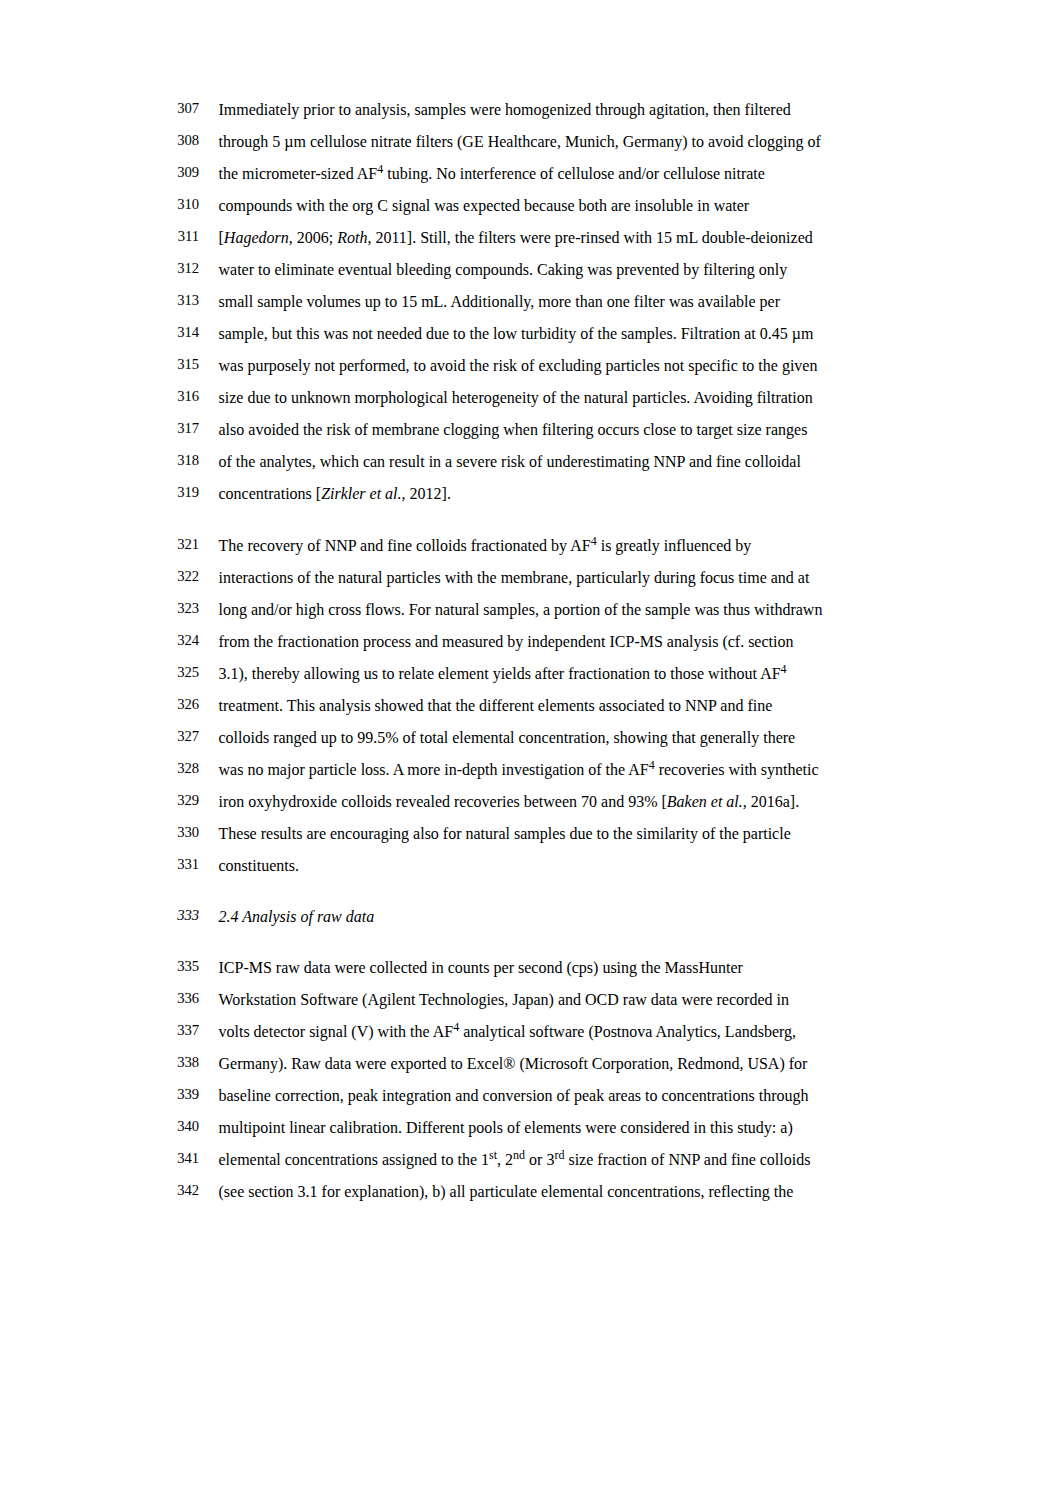Immediately prior to analysis, samples were homogenized through agitation, then filtered
through 5 µm cellulose nitrate filters (GE Healthcare, Munich, Germany) to avoid clogging of
the micrometer-sized AF4 tubing. No interference of cellulose and/or cellulose nitrate
compounds with the org C signal was expected because both are insoluble in water
[Hagedorn, 2006; Roth, 2011]. Still, the filters were pre-rinsed with 15 mL double-deionized
water to eliminate eventual bleeding compounds. Caking was prevented by filtering only
small sample volumes up to 15 mL. Additionally, more than one filter was available per
sample, but this was not needed due to the low turbidity of the samples. Filtration at 0.45 µm
was purposely not performed, to avoid the risk of excluding particles not specific to the given
size due to unknown morphological heterogeneity of the natural particles. Avoiding filtration
also avoided the risk of membrane clogging when filtering occurs close to target size ranges
of the analytes, which can result in a severe risk of underestimating NNP and fine colloidal
concentrations [Zirkler et al., 2012].
The recovery of NNP and fine colloids fractionated by AF4 is greatly influenced by
interactions of the natural particles with the membrane, particularly during focus time and at
long and/or high cross flows. For natural samples, a portion of the sample was thus withdrawn
from the fractionation process and measured by independent ICP-MS analysis (cf. section
3.1), thereby allowing us to relate element yields after fractionation to those without AF4
treatment. This analysis showed that the different elements associated to NNP and fine
colloids ranged up to 99.5% of total elemental concentration, showing that generally there
was no major particle loss. A more in-depth investigation of the AF4 recoveries with synthetic
iron oxyhydroxide colloids revealed recoveries between 70 and 93% [Baken et al., 2016a].
These results are encouraging also for natural samples due to the similarity of the particle
constituents.
2.4 Analysis of raw data
ICP-MS raw data were collected in counts per second (cps) using the MassHunter
Workstation Software (Agilent Technologies, Japan) and OCD raw data were recorded in
volts detector signal (V) with the AF4 analytical software (Postnova Analytics, Landsberg,
Germany). Raw data were exported to Excel® (Microsoft Corporation, Redmond, USA) for
baseline correction, peak integration and conversion of peak areas to concentrations through
multipoint linear calibration. Different pools of elements were considered in this study: a)
elemental concentrations assigned to the 1st, 2nd or 3rd size fraction of NNP and fine colloids
(see section 3.1 for explanation), b) all particulate elemental concentrations, reflecting the